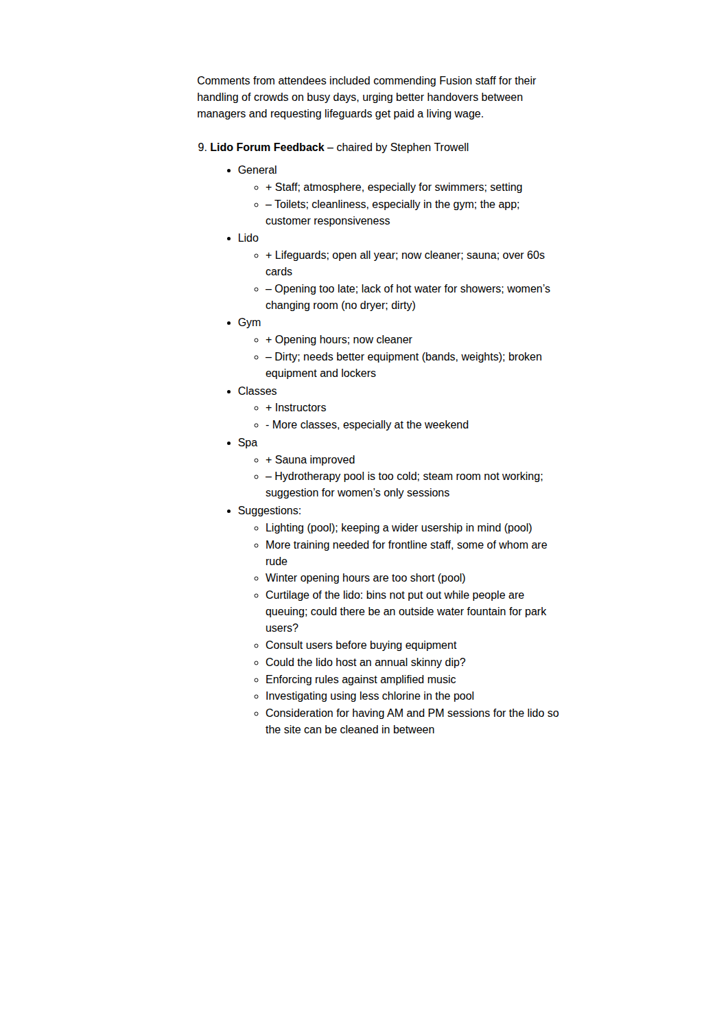Comments from attendees included commending Fusion staff for their handling of crowds on busy days, urging better handovers between managers and requesting lifeguards get paid a living wage.
Lido Forum Feedback – chaired by Stephen Trowell
General
+ Staff; atmosphere, especially for swimmers; setting
– Toilets; cleanliness, especially in the gym; the app; customer responsiveness
Lido
+ Lifeguards; open all year; now cleaner; sauna; over 60s cards
– Opening too late; lack of hot water for showers; women’s changing room (no dryer; dirty)
Gym
+ Opening hours; now cleaner
– Dirty; needs better equipment (bands, weights); broken equipment and lockers
Classes
+ Instructors
- More classes, especially at the weekend
Spa
+ Sauna improved
– Hydrotherapy pool is too cold; steam room not working; suggestion for women’s only sessions
Suggestions:
Lighting (pool); keeping a wider usership in mind (pool)
More training needed for frontline staff, some of whom are rude
Winter opening hours are too short (pool)
Curtilage of the lido: bins not put out while people are queuing; could there be an outside water fountain for park users?
Consult users before buying equipment
Could the lido host an annual skinny dip?
Enforcing rules against amplified music
Investigating using less chlorine in the pool
Consideration for having AM and PM sessions for the lido so the site can be cleaned in between